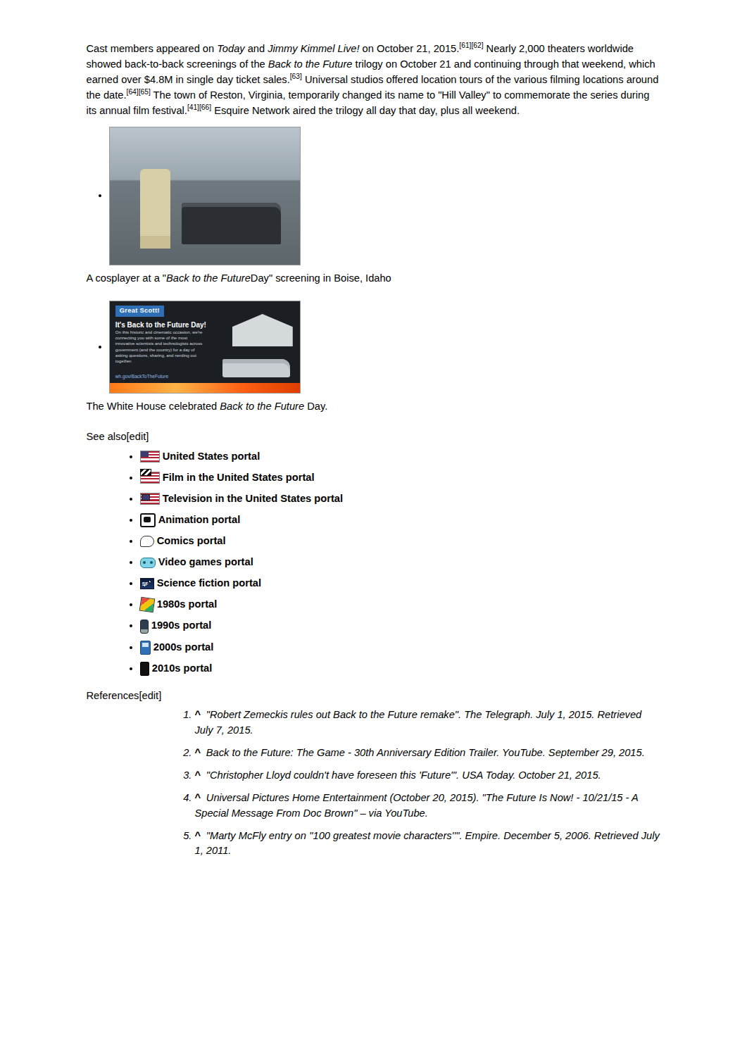Cast members appeared on Today and Jimmy Kimmel Live! on October 21, 2015.[61][62] Nearly 2,000 theaters worldwide showed back-to-back screenings of the Back to the Future trilogy on October 21 and continuing through that weekend, which earned over $4.8M in single day ticket sales.[63] Universal studios offered location tours of the various filming locations around the date.[64][65] The town of Reston, Virginia, temporarily changed its name to "Hill Valley" to commemorate the series during its annual film festival.[41][66] Esquire Network aired the trilogy all day that day, plus all weekend.
A cosplayer at a "Back to the Future Day" screening in Boise, Idaho
Great Scott! It's Back to the Future Day! On this historic and cinematic occasion, we're connecting you with some of the most innovative scientists and technologists across government (and the country) for a day of asking questions, sharing, and nerding out together. wh.gov/BackToTheFuture #BackToTheFutureDay
The White House celebrated Back to the Future Day.
See also[edit]
United States portal
Film in the United States portal
Television in the United States portal
Animation portal
Comics portal
Video games portal
SFScience fiction portal
1980s portal
1990s portal
2000s portal
2010s portal
References[edit]
^ "Robert Zemeckis rules out Back to the Future remake". The Telegraph. July 1, 2015. Retrieved July 7, 2015.
^ Back to the Future: The Game - 30th Anniversary Edition Trailer. YouTube. September 29, 2015.
^ "Christopher Lloyd couldn't have foreseen this 'Future'". USA Today. October 21, 2015.
^ Universal Pictures Home Entertainment (October 20, 2015). "The Future Is Now! - 10/21/15 - A Special Message From Doc Brown" – via YouTube.
^ "Marty McFly entry on ''100 greatest movie characters''". Empire. December 5, 2006. Retrieved July 1, 2011.